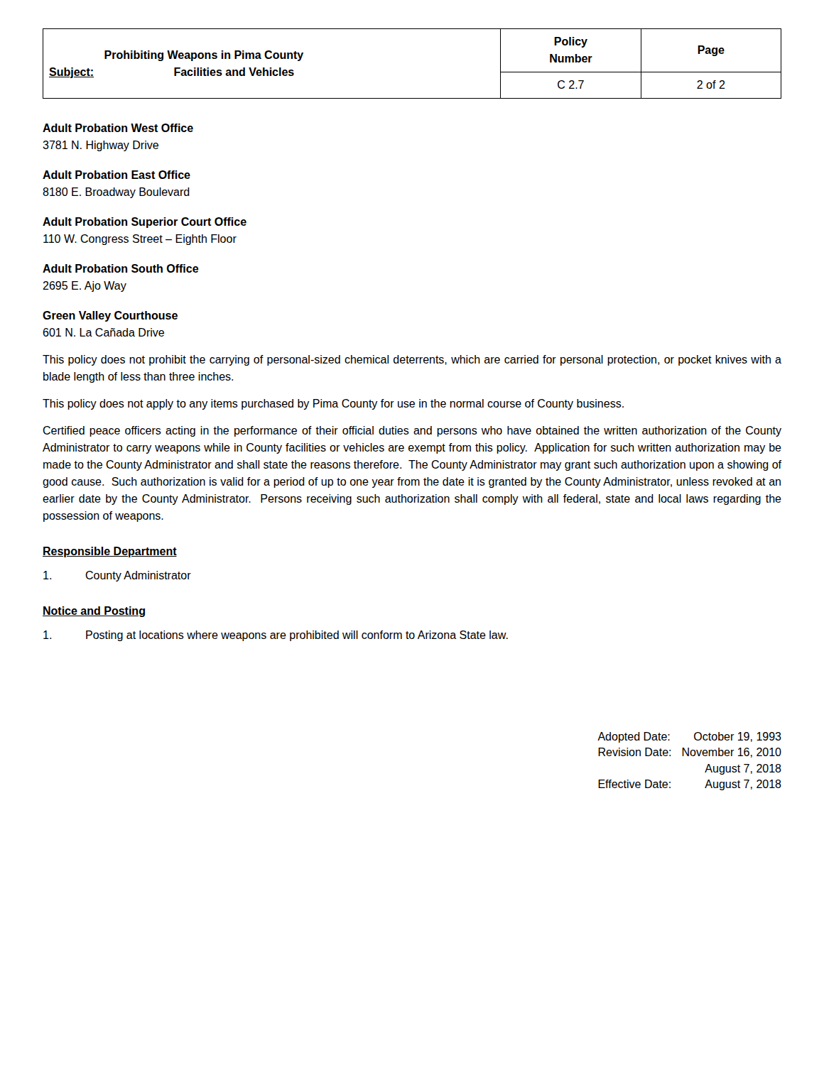| Subject : Prohibiting Weapons in Pima County Facilities and Vehicles | Policy Number | Page |
| C 2.7 | 2 of 2 |
Adult Probation West Office
3781 N. Highway Drive
Adult Probation East Office
8180 E. Broadway Boulevard
Adult Probation Superior Court Office
110 W. Congress Street – Eighth Floor
Adult Probation South Office
2695 E. Ajo Way
Green Valley Courthouse
601 N. La Cañada Drive
This policy does not prohibit the carrying of personal-sized chemical deterrents, which are carried for personal protection, or pocket knives with a blade length of less than three inches.
This policy does not apply to any items purchased by Pima County for use in the normal course of County business.
Certified peace officers acting in the performance of their official duties and persons who have obtained the written authorization of the County Administrator to carry weapons while in County facilities or vehicles are exempt from this policy. Application for such written authorization may be made to the County Administrator and shall state the reasons therefore. The County Administrator may grant such authorization upon a showing of good cause. Such authorization is valid for a period of up to one year from the date it is granted by the County Administrator, unless revoked at an earlier date by the County Administrator. Persons receiving such authorization shall comply with all federal, state and local laws regarding the possession of weapons.
Responsible Department
County Administrator
Notice and Posting
Posting at locations where weapons are prohibited will conform to Arizona State law.
| Adopted Date: | October 19, 1993 |
| Revision Date: | November 16, 2010 |
| | August 7, 2018 |
| Effective Date: | August 7, 2018 |